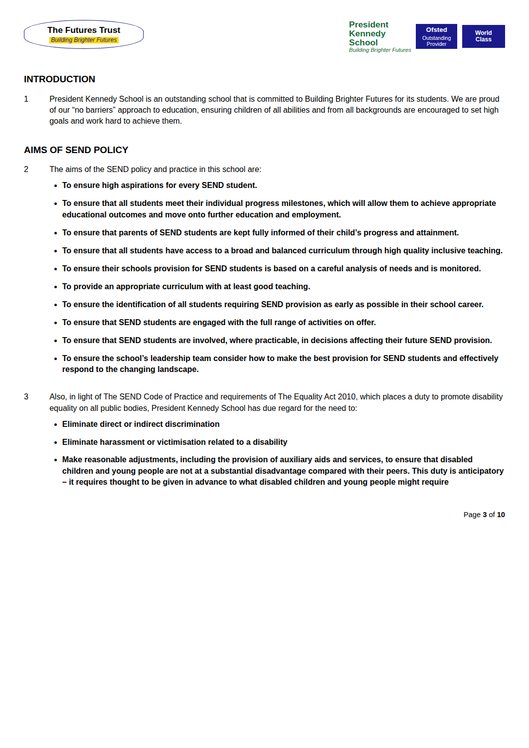The Futures Trust
Building Brighter Futures
President
Kennedy
School
Building Brighter Futures
Ofsted Outstanding
Provider
World
Class
INTRODUCTION
1
President Kennedy School is an outstanding school that is committed to Building Brighter Futures for its students. We are proud of our “no barriers” approach to education, ensuring children of all abilities and from all backgrounds are encouraged to set high goals and work hard to achieve them.
AIMS OF SEND POLICY
2
The aims of the SEND policy and practice in this school are:
To ensure high aspirations for every SEND student.
To ensure that all students meet their individual progress milestones, which will allow them to achieve appropriate educational outcomes and move onto further education and employment.
To ensure that parents of SEND students are kept fully informed of their child’s progress and attainment.
To ensure that all students have access to a broad and balanced curriculum through high quality inclusive teaching.
To ensure their schools provision for SEND students is based on a careful analysis of needs and is monitored.
To provide an appropriate curriculum with at least good teaching.
To ensure the identification of all students requiring SEND provision as early as possible in their school career.
To ensure that SEND students are engaged with the full range of activities on offer.
To ensure that SEND students are involved, where practicable, in decisions affecting their future SEND provision.
To ensure the school’s leadership team consider how to make the best provision for SEND students and effectively respond to the changing landscape.
3
Also, in light of The SEND Code of Practice and requirements of The Equality Act 2010, which places a duty to promote disability equality on all public bodies, President Kennedy School has due regard for the need to:
Eliminate direct or indirect discrimination
Eliminate harassment or victimisation related to a disability
Make reasonable adjustments, including the provision of auxiliary aids and services, to ensure that disabled children and young people are not at a substantial disadvantage compared with their peers. This duty is anticipatory – it requires thought to be given in advance to what disabled children and young people might require
Page 3 of 10